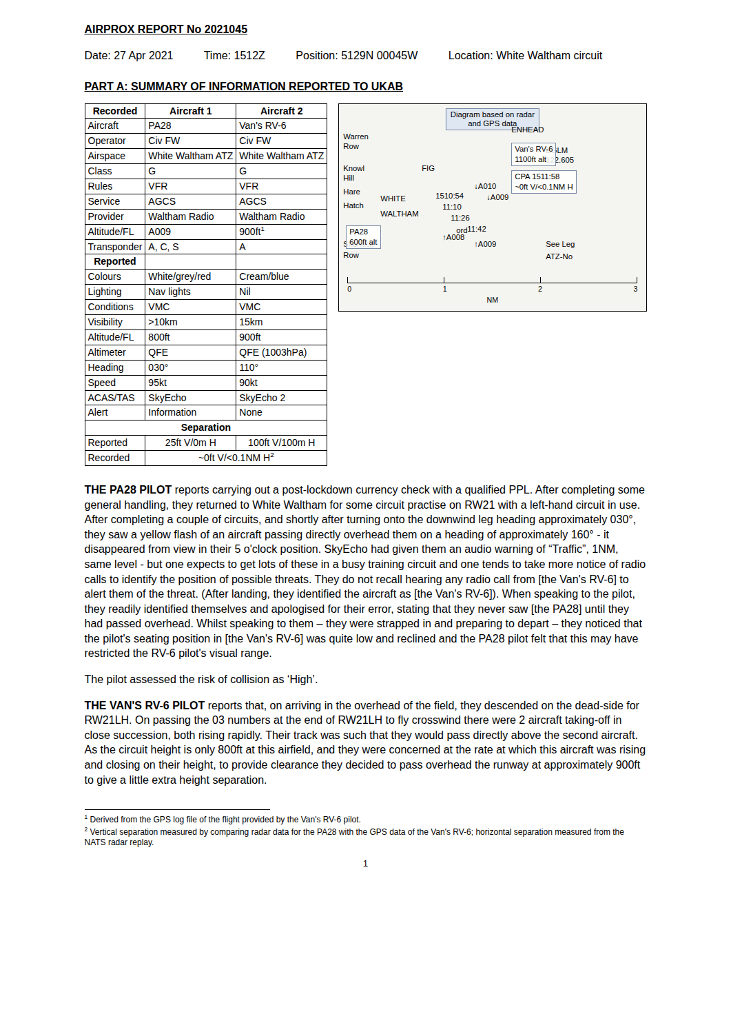AIRPROX REPORT No 2021045
Date: 27 Apr 2021 Time: 1512Z Position: 5129N 00045W Location: White Waltham circuit
PART A: SUMMARY OF INFORMATION REPORTED TO UKAB
| Recorded | Aircraft 1 | Aircraft 2 |
| --- | --- | --- |
| Aircraft | PA28 | Van's RV-6 |
| Operator | Civ FW | Civ FW |
| Airspace | White Waltham ATZ | White Waltham ATZ |
| Class | G | G |
| Rules | VFR | VFR |
| Service | AGCS | AGCS |
| Provider | Waltham Radio | Waltham Radio |
| Altitude/FL | A009 | 900ft 1 |
| Transponder | A, C, S | A |
| Reported | | |
| Colours | White/grey/red | Cream/blue |
| Lighting | Nav lights | Nil |
| Conditions | VMC | VMC |
| Visibility | >10km | 15km |
| Altitude/FL | 800ft | 900ft |
| Altimeter | QFE | QFE (1003hPa) |
| Heading | 030° | 110° |
| Speed | 95kt | 90kt |
| ACAS/TAS | SkyEcho | SkyEcho 2 |
| Alert | Information | None |
| Separation |
| Reported | 25ft V/0m H | 100ft V/100m H |
| Recorded | ~0ft V/<0.1NM H 2 |
Diagram based on radar
and GPS data
Warren
Row
Knowl
Hill
Hare
Hatch
ENHEAD
FIG
WHITE
WALTHAM
ord
See Leg
ATZ-No
Shurlock
Row
EGLM
122.605
Van's RV-6
1100ft alt
CPA 1511:58
~0ft V/<0.1NM H
PA28
600ft alt
↓A010
↓A009
1510:54
11:10
11:26
11:42
↑A008
↑A009
0123
NM
THE PA28 PILOT reports carrying out a post-lockdown currency check with a qualified PPL. After completing some general handling, they returned to White Waltham for some circuit practise on RW21 with a left-hand circuit in use. After completing a couple of circuits, and shortly after turning onto the downwind leg heading approximately 030°, they saw a yellow flash of an aircraft passing directly overhead them on a heading of approximately 160° - it disappeared from view in their 5 o'clock position. SkyEcho had given them an audio warning of “Traffic”, 1NM, same level - but one expects to get lots of these in a busy training circuit and one tends to take more notice of radio calls to identify the position of possible threats. They do not recall hearing any radio call from [the Van's RV-6] to alert them of the threat. (After landing, they identified the aircraft as [the Van's RV-6]). When speaking to the pilot, they readily identified themselves and apologised for their error, stating that they never saw [the PA28] until they had passed overhead. Whilst speaking to them – they were strapped in and preparing to depart – they noticed that the pilot's seating position in [the Van's RV-6] was quite low and reclined and the PA28 pilot felt that this may have restricted the RV-6 pilot's visual range.
The pilot assessed the risk of collision as ‘High’.
THE VAN'S RV-6 PILOT reports that, on arriving in the overhead of the field, they descended on the dead-side for RW21LH. On passing the 03 numbers at the end of RW21LH to fly crosswind there were 2 aircraft taking-off in close succession, both rising rapidly. Their track was such that they would pass directly above the second aircraft. As the circuit height is only 800ft at this airfield, and they were concerned at the rate at which this aircraft was rising and closing on their height, to provide clearance they decided to pass overhead the runway at approximately 900ft to give a little extra height separation.
1 Derived from the GPS log file of the flight provided by the Van's RV-6 pilot.
2 Vertical separation measured by comparing radar data for the PA28 with the GPS data of the Van's RV-6; horizontal separation measured from the NATS radar replay.
1